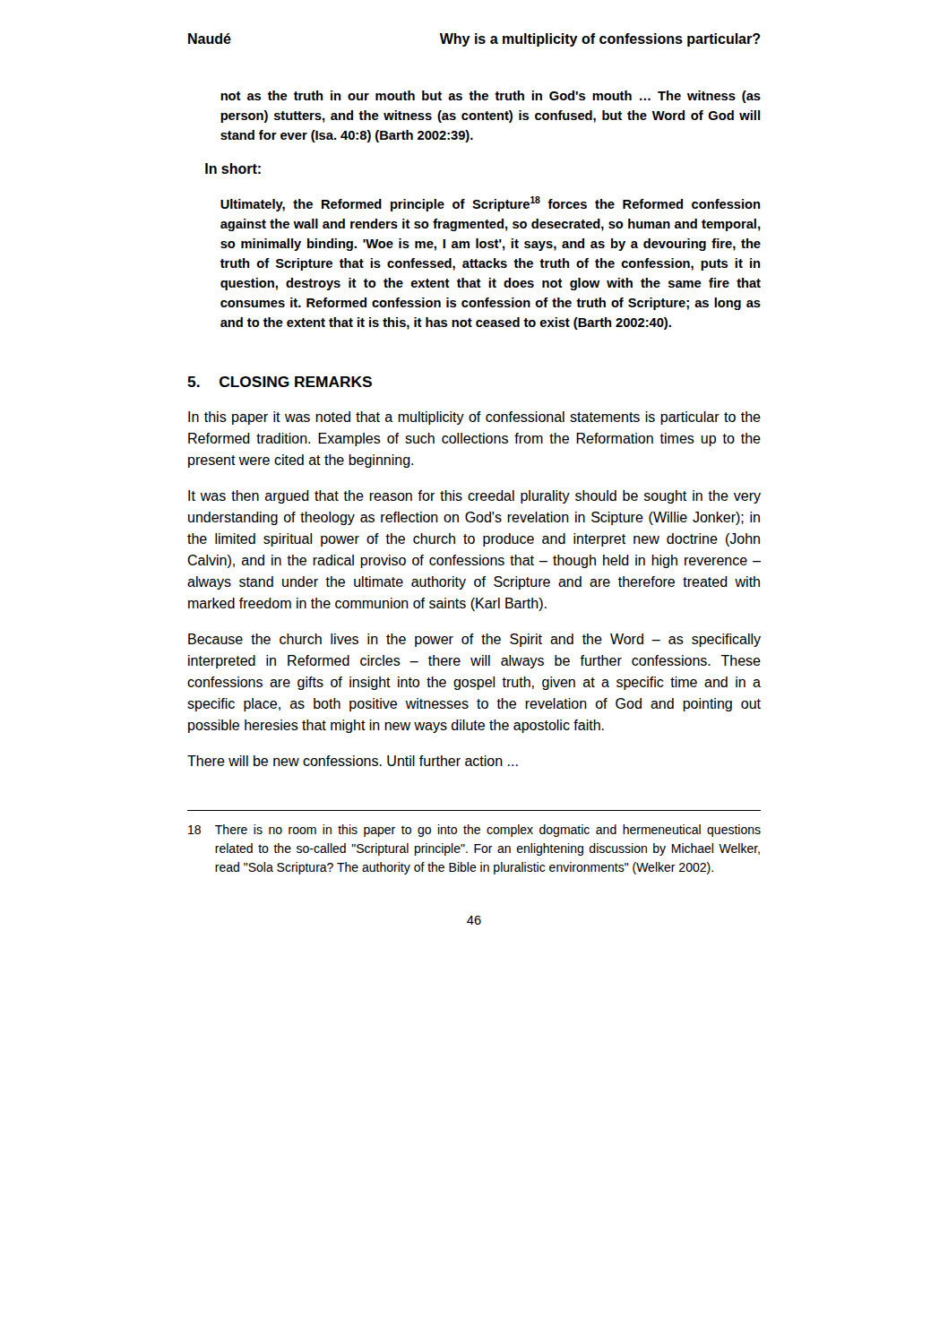Naudé Why is a multiplicity of confessions particular?
not as the truth in our mouth but as the truth in God's mouth … The witness (as person) stutters, and the witness (as content) is confused, but the Word of God will stand for ever (Isa. 40:8) (Barth 2002:39).
In short:
Ultimately, the Reformed principle of Scripture18 forces the Reformed confession against the wall and renders it so fragmented, so desecrated, so human and temporal, so minimally binding. 'Woe is me, I am lost', it says, and as by a devouring fire, the truth of Scripture that is confessed, attacks the truth of the confession, puts it in question, destroys it to the extent that it does not glow with the same fire that consumes it. Reformed confession is confession of the truth of Scripture; as long as and to the extent that it is this, it has not ceased to exist (Barth 2002:40).
5. CLOSING REMARKS
In this paper it was noted that a multiplicity of confessional statements is particular to the Reformed tradition. Examples of such collections from the Reformation times up to the present were cited at the beginning.
It was then argued that the reason for this creedal plurality should be sought in the very understanding of theology as reflection on God's revelation in Scipture (Willie Jonker); in the limited spiritual power of the church to produce and interpret new doctrine (John Calvin), and in the radical proviso of confessions that – though held in high reverence – always stand under the ultimate authority of Scripture and are therefore treated with marked freedom in the communion of saints (Karl Barth).
Because the church lives in the power of the Spirit and the Word – as specifically interpreted in Reformed circles – there will always be further confessions. These confessions are gifts of insight into the gospel truth, given at a specific time and in a specific place, as both positive witnesses to the revelation of God and pointing out possible heresies that might in new ways dilute the apostolic faith.
There will be new confessions. Until further action ...
18 There is no room in this paper to go into the complex dogmatic and hermeneutical questions related to the so-called "Scriptural principle". For an enlightening discussion by Michael Welker, read "Sola Scriptura? The authority of the Bible in pluralistic environments" (Welker 2002).
46